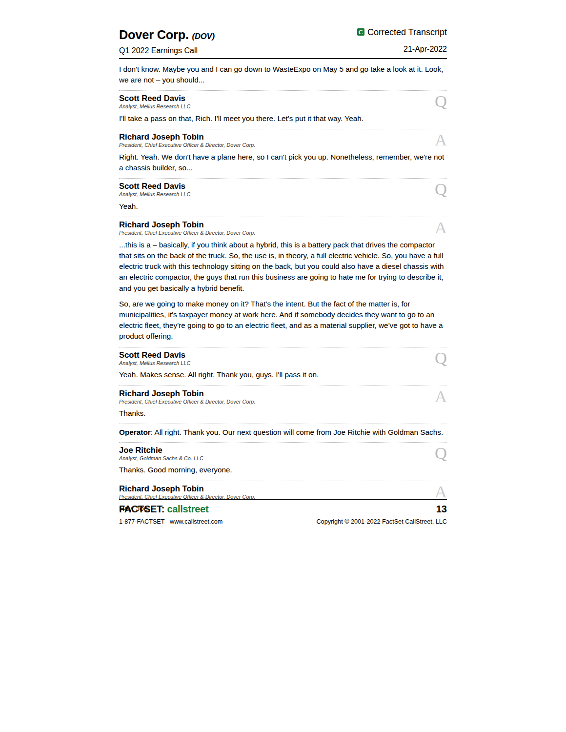Dover Corp. (DOV)
Q1 2022 Earnings Call
CCorrected Transcript
21-Apr-2022
I don't know. Maybe you and I can go down to WasteExpo on May 5 and go take a look at it. Look, we are not – you should...
Q
Scott Reed Davis
Analyst, Melius Research LLC
I'll take a pass on that, Rich. I'll meet you there. Let's put it that way. Yeah.
A
Richard Joseph Tobin
President, Chief Executive Officer & Director, Dover Corp.
Right. Yeah. We don't have a plane here, so I can't pick you up. Nonetheless, remember, we're not a chassis builder, so...
Q
Scott Reed Davis
Analyst, Melius Research LLC
Yeah.
A
Richard Joseph Tobin
President, Chief Executive Officer & Director, Dover Corp.
...this is a – basically, if you think about a hybrid, this is a battery pack that drives the compactor that sits on the back of the truck. So, the use is, in theory, a full electric vehicle. So, you have a full electric truck with this technology sitting on the back, but you could also have a diesel chassis with an electric compactor, the guys that run this business are going to hate me for trying to describe it, and you get basically a hybrid benefit.
So, are we going to make money on it? That's the intent. But the fact of the matter is, for municipalities, it's taxpayer money at work here. And if somebody decides they want to go to an electric fleet, they're going to go to an electric fleet, and as a material supplier, we've got to have a product offering.
Q
Scott Reed Davis
Analyst, Melius Research LLC
Yeah. Makes sense. All right. Thank you, guys. I'll pass it on.
A
Richard Joseph Tobin
President, Chief Executive Officer & Director, Dover Corp.
Thanks.
Operator: All right. Thank you. Our next question will come from Joe Ritchie with Goldman Sachs.
Q
Joe Ritchie
Analyst, Goldman Sachs & Co. LLC
Thanks. Good morning, everyone.
A
Richard Joseph Tobin
President, Chief Executive Officer & Director, Dover Corp.
Hey, Joe.
FACTSET: callstreet
1-877-FACTSET www.callstreet.com
13
Copyright © 2001-2022 FactSet CallStreet, LLC